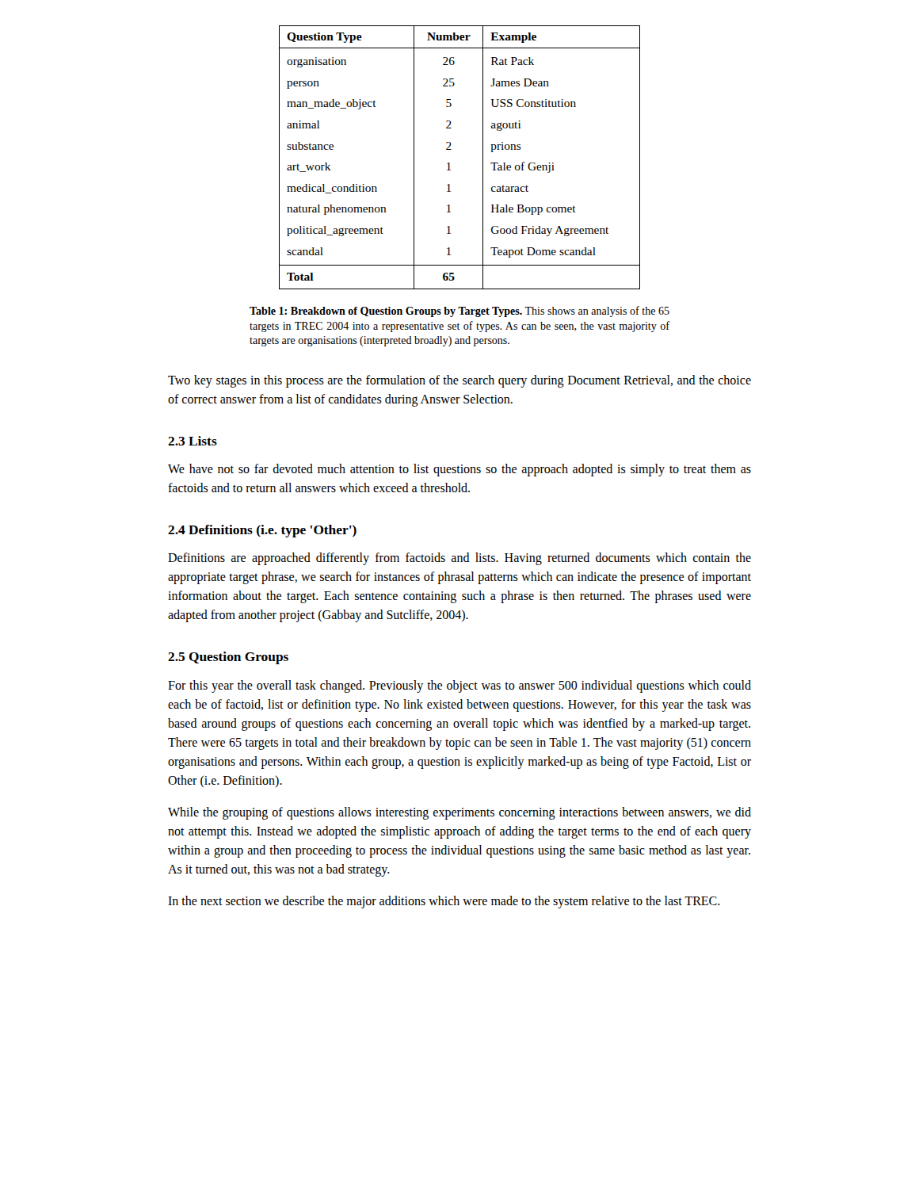| Question Type | Number | Example |
| --- | --- | --- |
| organisation | 26 | Rat Pack |
| person | 25 | James Dean |
| man_made_object | 5 | USS Constitution |
| animal | 2 | agouti |
| substance | 2 | prions |
| art_work | 1 | Tale of Genji |
| medical_condition | 1 | cataract |
| natural phenomenon | 1 | Hale Bopp comet |
| political_agreement | 1 | Good Friday Agreement |
| scandal | 1 | Teapot Dome scandal |
| Total | 65 | |
Table 1: Breakdown of Question Groups by Target Types. This shows an analysis of the 65 targets in TREC 2004 into a representative set of types. As can be seen, the vast majority of targets are organisations (interpreted broadly) and persons.
Two key stages in this process are the formulation of the search query during Document Retrieval, and the choice of correct answer from a list of candidates during Answer Selection.
2.3 Lists
We have not so far devoted much attention to list questions so the approach adopted is simply to treat them as factoids and to return all answers which exceed a threshold.
2.4 Definitions (i.e. type 'Other')
Definitions are approached differently from factoids and lists. Having returned documents which contain the appropriate target phrase, we search for instances of phrasal patterns which can indicate the presence of important information about the target. Each sentence containing such a phrase is then returned. The phrases used were adapted from another project (Gabbay and Sutcliffe, 2004).
2.5 Question Groups
For this year the overall task changed. Previously the object was to answer 500 individual questions which could each be of factoid, list or definition type. No link existed between questions. However, for this year the task was based around groups of questions each concerning an overall topic which was identfied by a marked-up target. There were 65 targets in total and their breakdown by topic can be seen in Table 1. The vast majority (51) concern organisations and persons. Within each group, a question is explicitly marked-up as being of type Factoid, List or Other (i.e. Definition).
While the grouping of questions allows interesting experiments concerning interactions between answers, we did not attempt this. Instead we adopted the simplistic approach of adding the target terms to the end of each query within a group and then proceeding to process the individual questions using the same basic method as last year. As it turned out, this was not a bad strategy.
In the next section we describe the major additions which were made to the system relative to the last TREC.